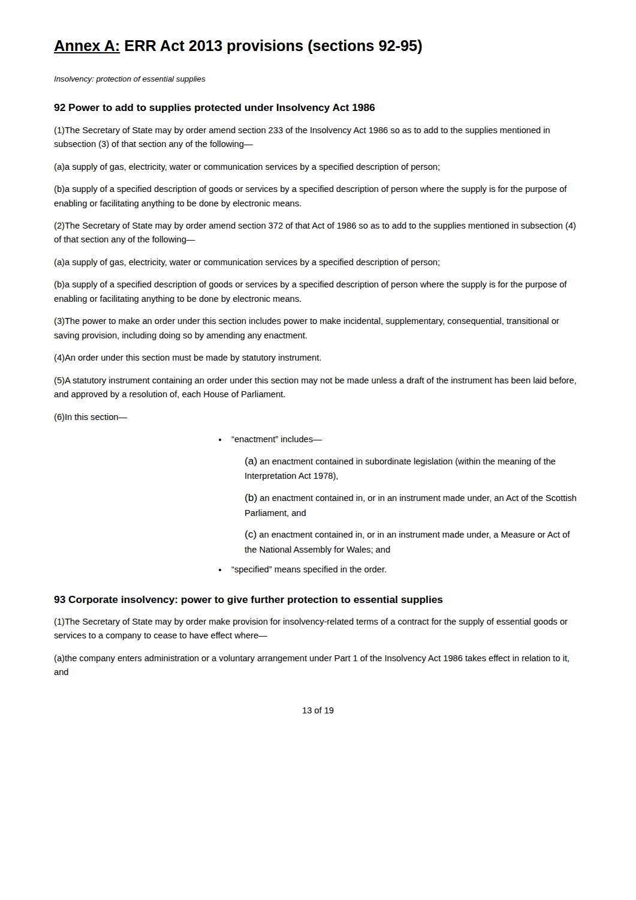Annex A: ERR Act 2013 provisions (sections 92-95)
Insolvency: protection of essential supplies
92 Power to add to supplies protected under Insolvency Act 1986
(1)The Secretary of State may by order amend section 233 of the Insolvency Act 1986 so as to add to the supplies mentioned in subsection (3) of that section any of the following—
(a)a supply of gas, electricity, water or communication services by a specified description of person;
(b)a supply of a specified description of goods or services by a specified description of person where the supply is for the purpose of enabling or facilitating anything to be done by electronic means.
(2)The Secretary of State may by order amend section 372 of that Act of 1986 so as to add to the supplies mentioned in subsection (4) of that section any of the following—
(a)a supply of gas, electricity, water or communication services by a specified description of person;
(b)a supply of a specified description of goods or services by a specified description of person where the supply is for the purpose of enabling or facilitating anything to be done by electronic means.
(3)The power to make an order under this section includes power to make incidental, supplementary, consequential, transitional or saving provision, including doing so by amending any enactment.
(4)An order under this section must be made by statutory instrument.
(5)A statutory instrument containing an order under this section may not be made unless a draft of the instrument has been laid before, and approved by a resolution of, each House of Parliament.
(6)In this section—
“enactment” includes—
(a) an enactment contained in subordinate legislation (within the meaning of the Interpretation Act 1978),
(b) an enactment contained in, or in an instrument made under, an Act of the Scottish Parliament, and
(c) an enactment contained in, or in an instrument made under, a Measure or Act of the National Assembly for Wales; and
“specified” means specified in the order.
93 Corporate insolvency: power to give further protection to essential supplies
(1)The Secretary of State may by order make provision for insolvency-related terms of a contract for the supply of essential goods or services to a company to cease to have effect where—
(a)the company enters administration or a voluntary arrangement under Part 1 of the Insolvency Act 1986 takes effect in relation to it, and
13 of 19